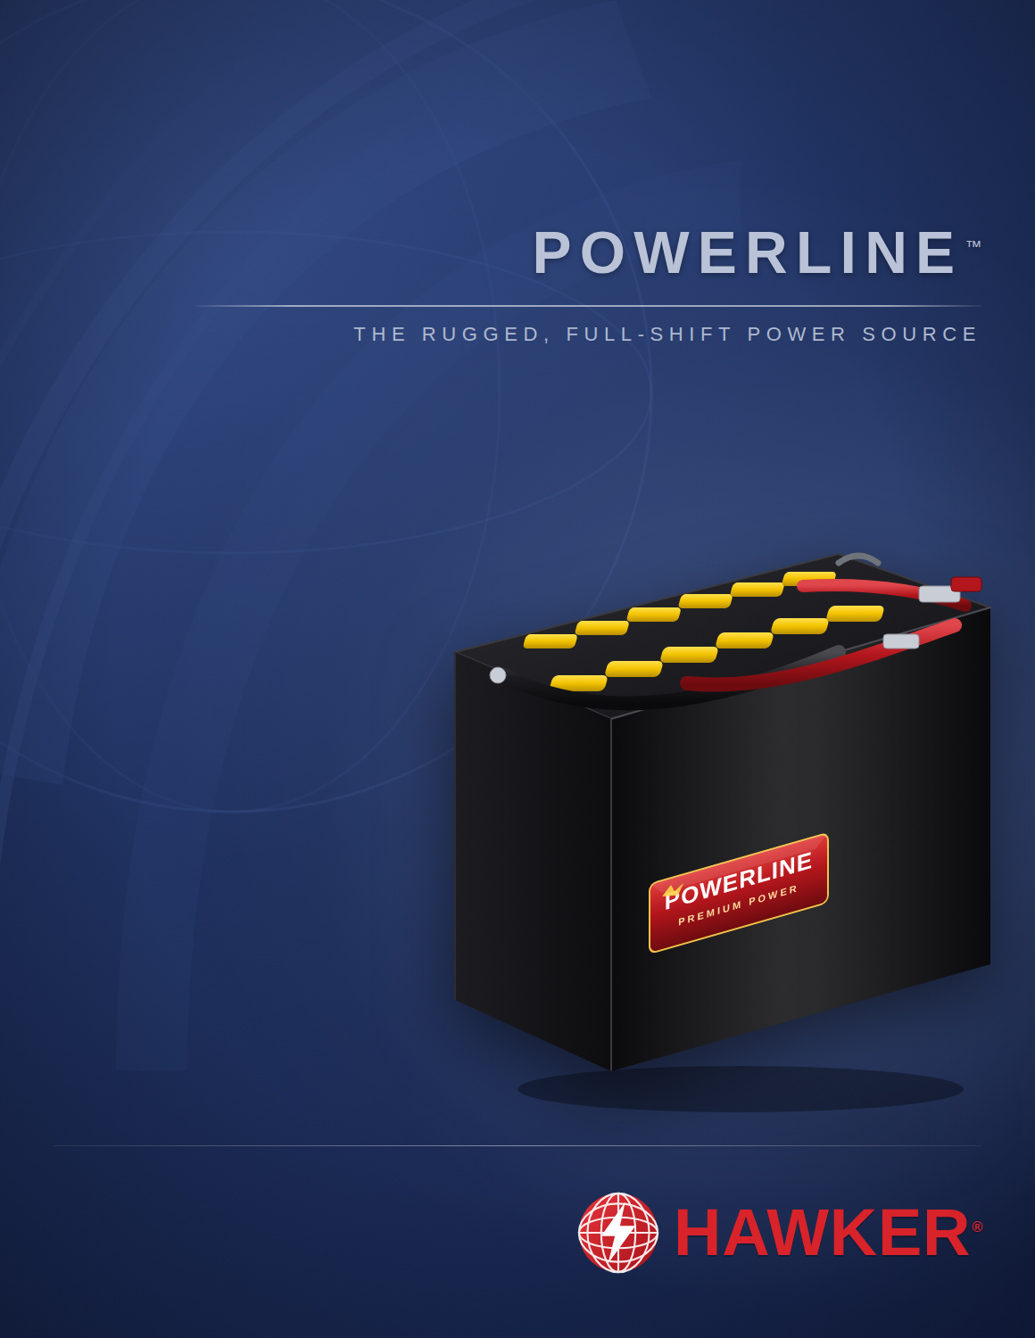POWERLINE™
The Rugged, Full-Shift Power Source
POWERLINE industrial battery Black steel battery tray shown in three-quarter view with a row of yellow vent caps across the top, red and black interconnect cables, and a red POWERLINE Premium Power badge on the front face. POWERLINE PREMIUM POWER
POWERLINE industrial battery, front three-quarter view.
HAWKER®